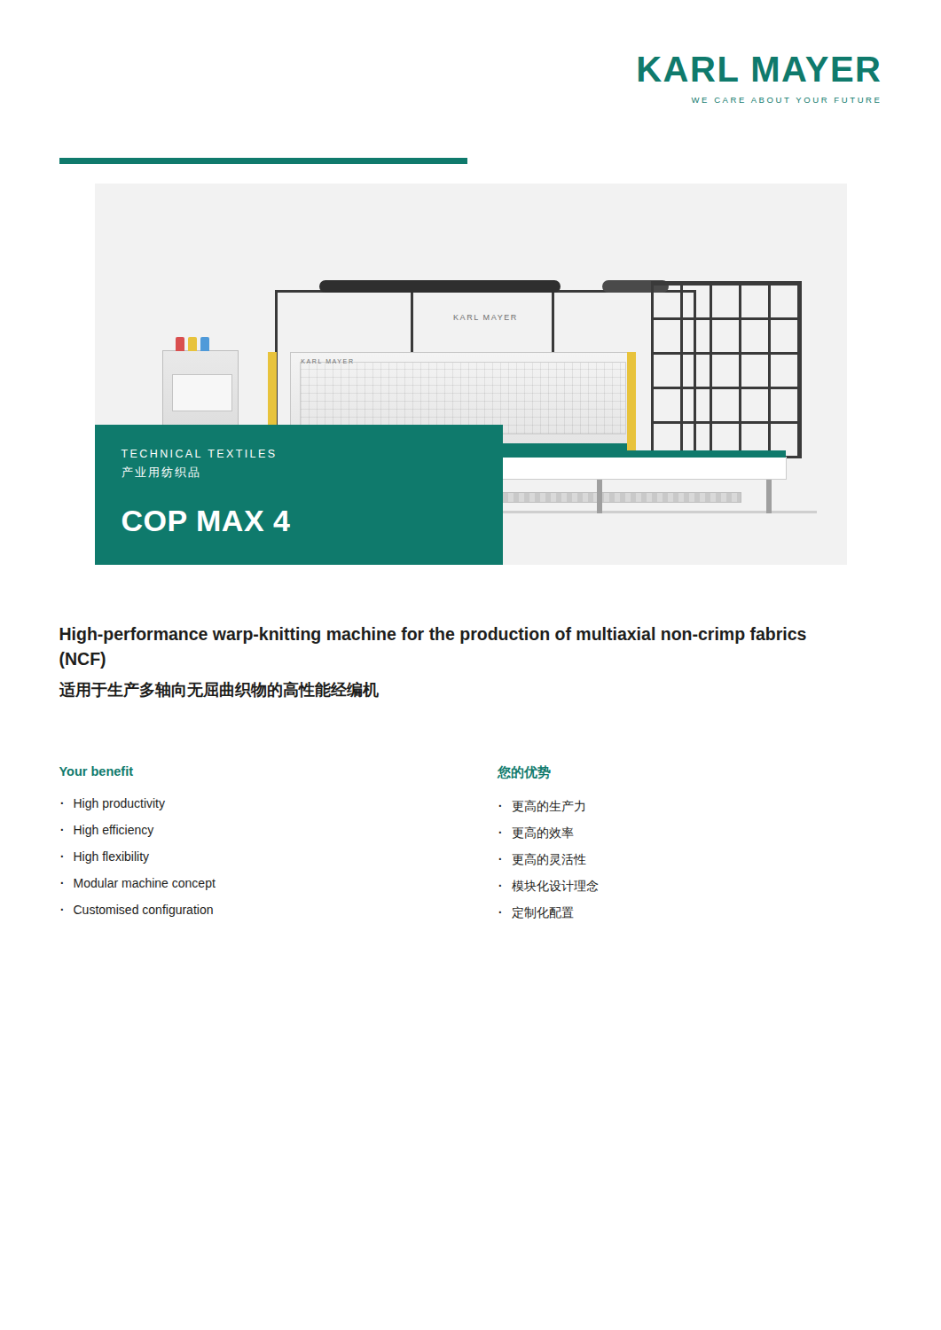KARL MAYER
We care about your future
KARL MAYER
KARL MAYER
Technical Textiles
产业用纺织品
COP MAX 4
High-performance warp-knitting machine for the production of multiaxial non-crimp fabrics (NCF)
适用于生产多轴向无屈曲织物的高性能经编机
Your benefit
High productivity
High efficiency
High flexibility
Modular machine concept
Customised configuration
您的优势
更高的生产力
更高的效率
更高的灵活性
模块化设计理念
定制化配置